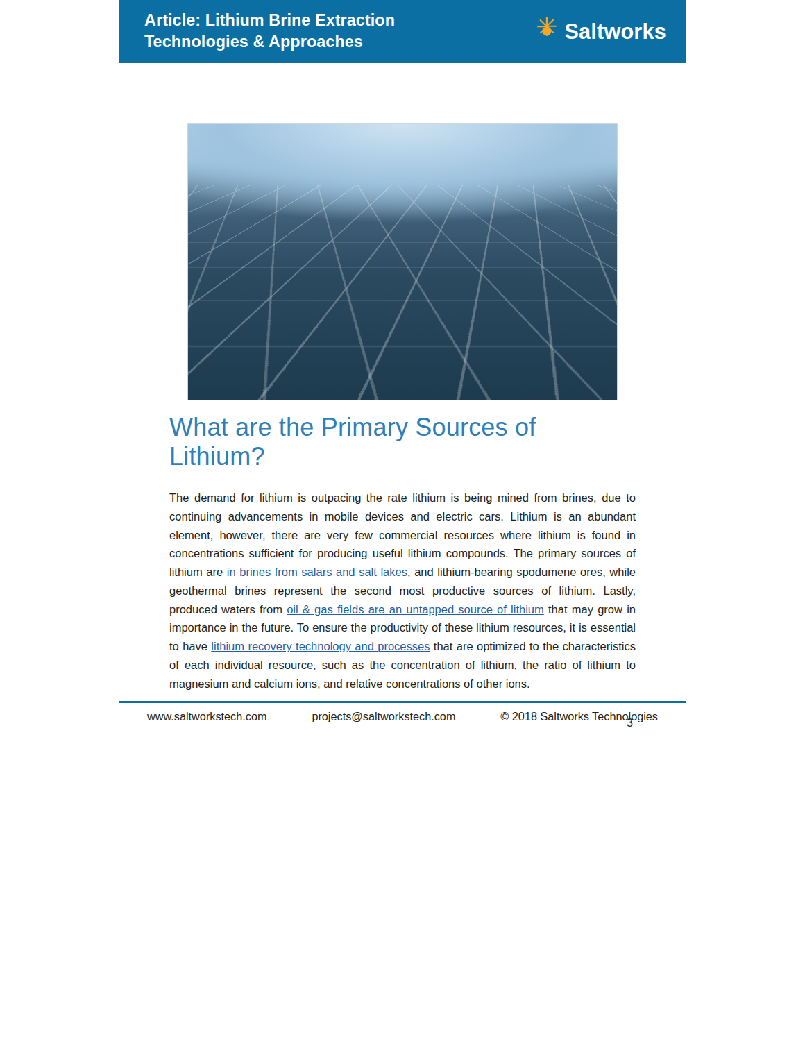Article: Lithium Brine Extraction
Technologies & Approaches
Saltworks
What are the Primary Sources of Lithium?
The demand for lithium is outpacing the rate lithium is being mined from brines, due to continuing advancements in mobile devices and electric cars. Lithium is an abundant element, however, there are very few commercial resources where lithium is found in concentrations sufficient for producing useful lithium compounds. The primary sources of lithium are in brines from salars and salt lakes, and lithium-bearing spodumene ores, while geothermal brines represent the second most productive sources of lithium. Lastly, produced waters from oil & gas fields are an untapped source of lithium that may grow in importance in the future. To ensure the productivity of these lithium resources, it is essential to have lithium recovery technology and processes that are optimized to the characteristics of each individual resource, such as the concentration of lithium, the ratio of lithium to magnesium and calcium ions, and relative concentrations of other ions.
3
www.saltworkstech.com
projects@saltworkstech.com
© 2018 Saltworks Technologies